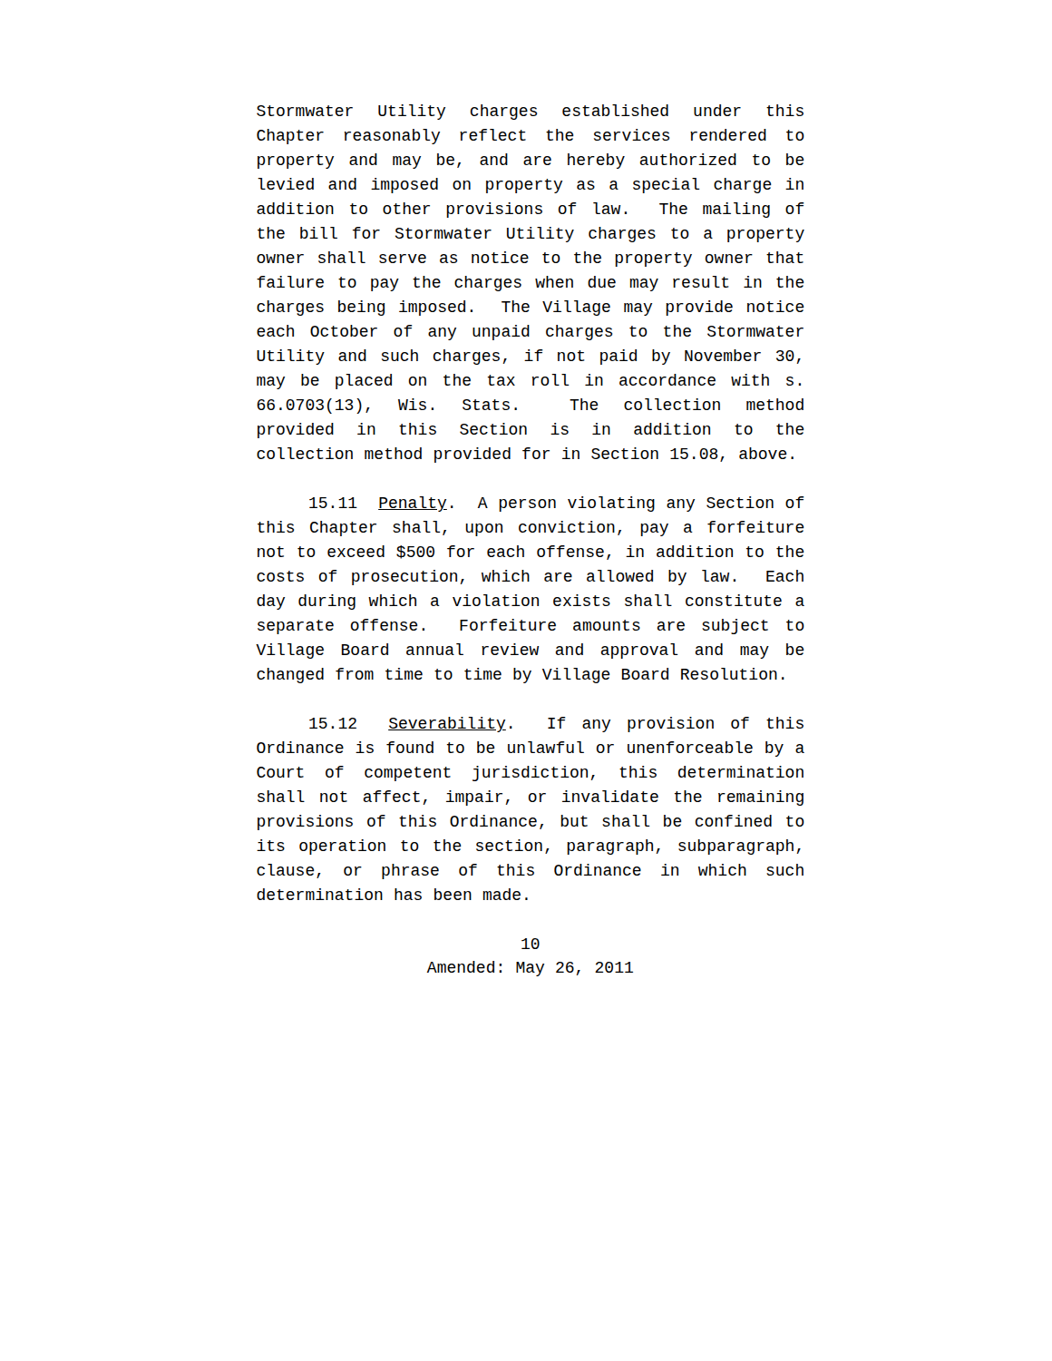Stormwater Utility charges established under this Chapter reasonably reflect the services rendered to property and may be, and are hereby authorized to be levied and imposed on property as a special charge in addition to other provisions of law. The mailing of the bill for Stormwater Utility charges to a property owner shall serve as notice to the property owner that failure to pay the charges when due may result in the charges being imposed. The Village may provide notice each October of any unpaid charges to the Stormwater Utility and such charges, if not paid by November 30, may be placed on the tax roll in accordance with s. 66.0703(13), Wis. Stats. The collection method provided in this Section is in addition to the collection method provided for in Section 15.08, above.
15.11 Penalty. A person violating any Section of this Chapter shall, upon conviction, pay a forfeiture not to exceed $500 for each offense, in addition to the costs of prosecution, which are allowed by law. Each day during which a violation exists shall constitute a separate offense. Forfeiture amounts are subject to Village Board annual review and approval and may be changed from time to time by Village Board Resolution.
15.12 Severability. If any provision of this Ordinance is found to be unlawful or unenforceable by a Court of competent jurisdiction, this determination shall not affect, impair, or invalidate the remaining provisions of this Ordinance, but shall be confined to its operation to the section, paragraph, subparagraph, clause, or phrase of this Ordinance in which such determination has been made.
10
Amended: May 26, 2011